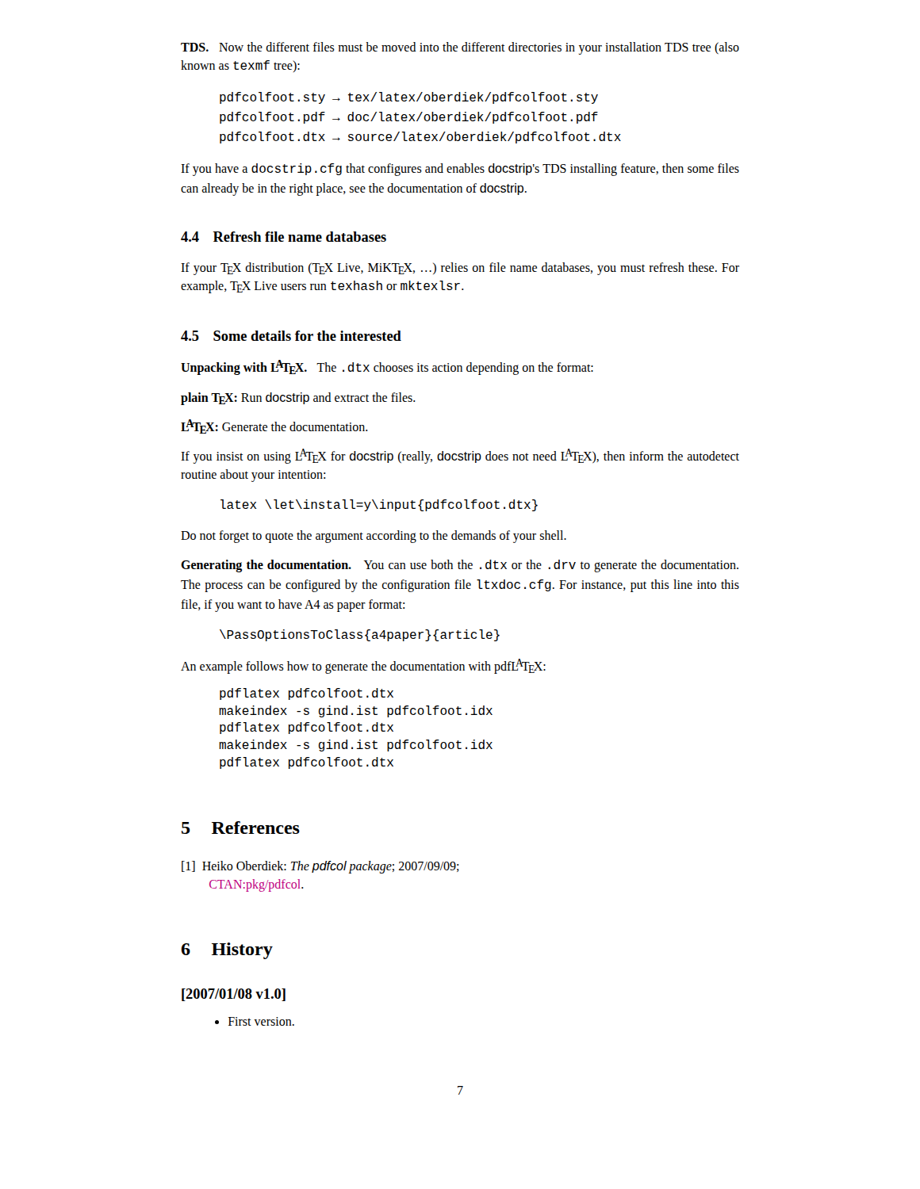TDS. Now the different files must be moved into the different directories in your installation TDS tree (also known as texmf tree):
pdfcolfoot.sty→tex/latex/oberdiek/pdfcolfoot.sty
pdfcolfoot.pdf→doc/latex/oberdiek/pdfcolfoot.pdf
pdfcolfoot.dtx→source/latex/oberdiek/pdfcolfoot.dtx
If you have a docstrip.cfg that configures and enables docstrip's TDS installing feature, then some files can already be in the right place, see the documentation of docstrip.
4.4 Refresh file name databases
If your Te X distribution (Te X Live, MiKTe X, …) relies on file name databases, you must refresh these. For example, Te X Live users run texhash or mktexlsr.
4.5 Some details for the interested
Unpacking with LATe X. The .dtx chooses its action depending on the format:
plain Te X: Run docstrip and extract the files.
LATe X: Generate the documentation.
If you insist on using LATe X for docstrip (really, docstrip does not need LATe X), then inform the autodetect routine about your intention:
latex \let\install=y\input{pdfcolfoot.dtx}
Do not forget to quote the argument according to the demands of your shell.
Generating the documentation. You can use both the .dtx or the .drv to generate the documentation. The process can be configured by the configuration file ltxdoc.cfg. For instance, put this line into this file, if you want to have A4 as paper format:
\PassOptionsToClass{a4paper}{article}
An example follows how to generate the documentation with pdfLATe X:
pdflatex pdfcolfoot.dtx
makeindex -s gind.ist pdfcolfoot.idx
pdflatex pdfcolfoot.dtx
makeindex -s gind.ist pdfcolfoot.idx
pdflatex pdfcolfoot.dtx
5 References
[1] Heiko Oberdiek: The pdfcol package; 2007/09/09;
CTAN:pkg/pdfcol.
6 History
[2007/01/08 v1.0]
First version.
7